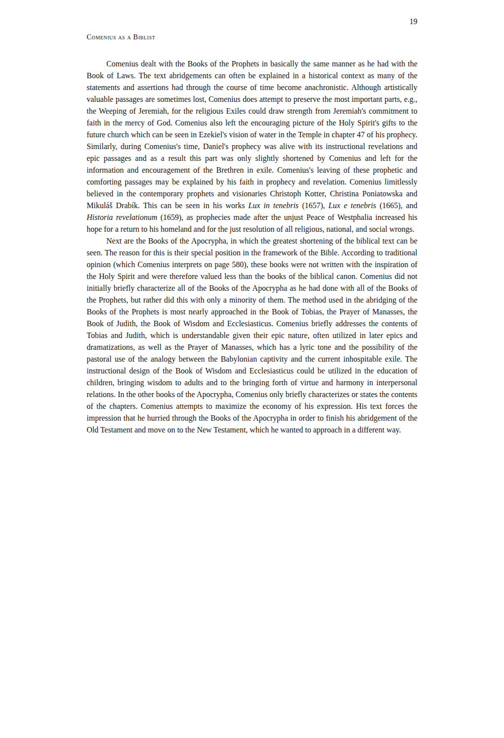19
Comenius as a Biblist
Comenius dealt with the Books of the Prophets in basically the same manner as he had with the Book of Laws. The text abridgements can often be explained in a historical context as many of the statements and assertions had through the course of time become anachronistic. Although artistically valuable passages are sometimes lost, Comenius does attempt to preserve the most important parts, e.g., the Weeping of Jeremiah, for the religious Exiles could draw strength from Jeremiah's commitment to faith in the mercy of God. Comenius also left the encouraging picture of the Holy Spirit's gifts to the future church which can be seen in Ezekiel's vision of water in the Temple in chapter 47 of his prophecy. Similarly, during Comenius's time, Daniel's prophecy was alive with its instructional revelations and epic passages and as a result this part was only slightly shortened by Comenius and left for the information and encouragement of the Brethren in exile. Comenius's leaving of these prophetic and comforting passages may be explained by his faith in prophecy and revelation. Comenius limitlessly believed in the contemporary prophets and visionaries Christoph Kotter, Christina Poniatowska and Mikuláš Drabík. This can be seen in his works Lux in tenebris (1657), Lux e tenebris (1665), and Historia revelationum (1659), as prophecies made after the unjust Peace of Westphalia increased his hope for a return to his homeland and for the just resolution of all religious, national, and social wrongs.
Next are the Books of the Apocrypha, in which the greatest shortening of the biblical text can be seen. The reason for this is their special position in the framework of the Bible. According to traditional opinion (which Comenius interprets on page 580), these books were not written with the inspiration of the Holy Spirit and were therefore valued less than the books of the biblical canon. Comenius did not initially briefly characterize all of the Books of the Apocrypha as he had done with all of the Books of the Prophets, but rather did this with only a minority of them. The method used in the abridging of the Books of the Prophets is most nearly approached in the Book of Tobias, the Prayer of Manasses, the Book of Judith, the Book of Wisdom and Ecclesiasticus. Comenius briefly addresses the contents of Tobias and Judith, which is understandable given their epic nature, often utilized in later epics and dramatizations, as well as the Prayer of Manasses, which has a lyric tone and the possibility of the pastoral use of the analogy between the Babylonian captivity and the current inhospitable exile. The instructional design of the Book of Wisdom and Ecclesiasticus could be utilized in the education of children, bringing wisdom to adults and to the bringing forth of virtue and harmony in interpersonal relations. In the other books of the Apocrypha, Comenius only briefly characterizes or states the contents of the chapters. Comenius attempts to maximize the economy of his expression. His text forces the impression that he hurried through the Books of the Apocrypha in order to finish his abridgement of the Old Testament and move on to the New Testament, which he wanted to approach in a different way.